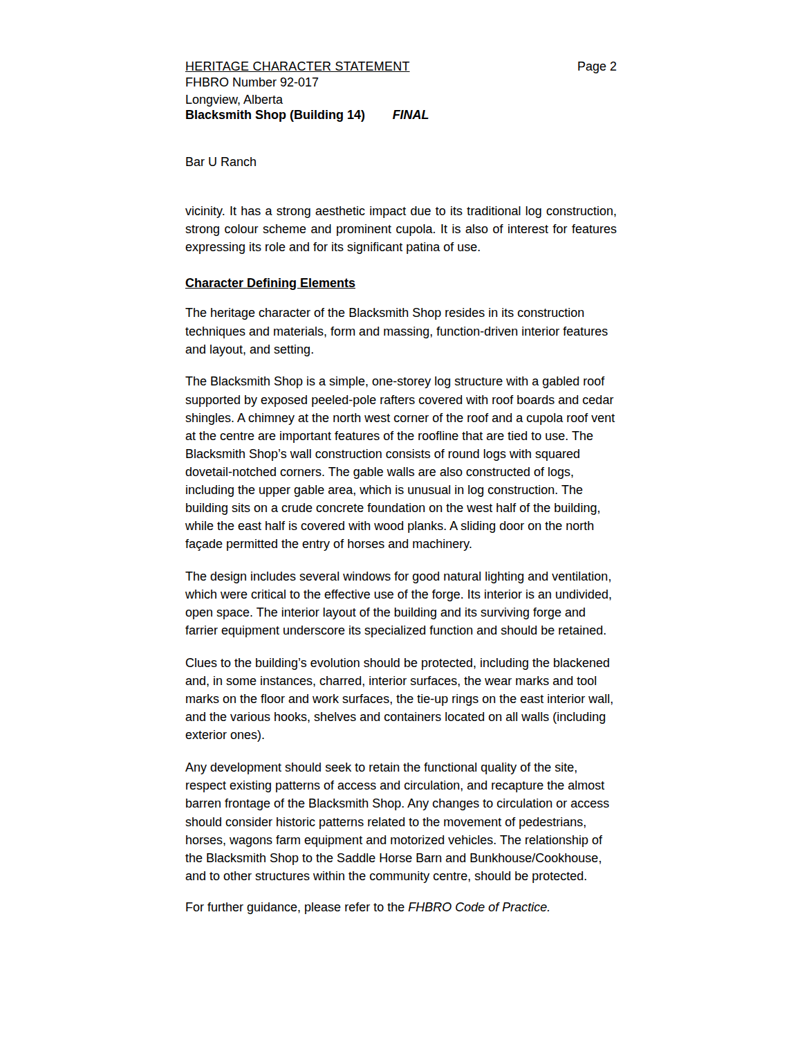HERITAGE CHARACTER STATEMENT Page 2
FHBRO Number 92-017
Longview, Alberta
Blacksmith Shop (Building 14) FINAL
Bar U Ranch
vicinity. It has a strong aesthetic impact due to its traditional log construction, strong colour scheme and prominent cupola. It is also of interest for features expressing its role and for its significant patina of use.
Character Defining Elements
The heritage character of the Blacksmith Shop resides in its construction techniques and materials, form and massing, function-driven interior features and layout, and setting.
The Blacksmith Shop is a simple, one-storey log structure with a gabled roof supported by exposed peeled-pole rafters covered with roof boards and cedar shingles. A chimney at the north west corner of the roof and a cupola roof vent at the centre are important features of the roofline that are tied to use. The Blacksmith Shop’s wall construction consists of round logs with squared dovetail-notched corners. The gable walls are also constructed of logs, including the upper gable area, which is unusual in log construction. The building sits on a crude concrete foundation on the west half of the building, while the east half is covered with wood planks. A sliding door on the north façade permitted the entry of horses and machinery.
The design includes several windows for good natural lighting and ventilation, which were critical to the effective use of the forge. Its interior is an undivided, open space. The interior layout of the building and its surviving forge and farrier equipment underscore its specialized function and should be retained.
Clues to the building’s evolution should be protected, including the blackened and, in some instances, charred, interior surfaces, the wear marks and tool marks on the floor and work surfaces, the tie-up rings on the east interior wall, and the various hooks, shelves and containers located on all walls (including exterior ones).
Any development should seek to retain the functional quality of the site, respect existing patterns of access and circulation, and recapture the almost barren frontage of the Blacksmith Shop. Any changes to circulation or access should consider historic patterns related to the movement of pedestrians, horses, wagons farm equipment and motorized vehicles. The relationship of the Blacksmith Shop to the Saddle Horse Barn and Bunkhouse/Cookhouse, and to other structures within the community centre, should be protected.
For further guidance, please refer to the FHBRO Code of Practice.